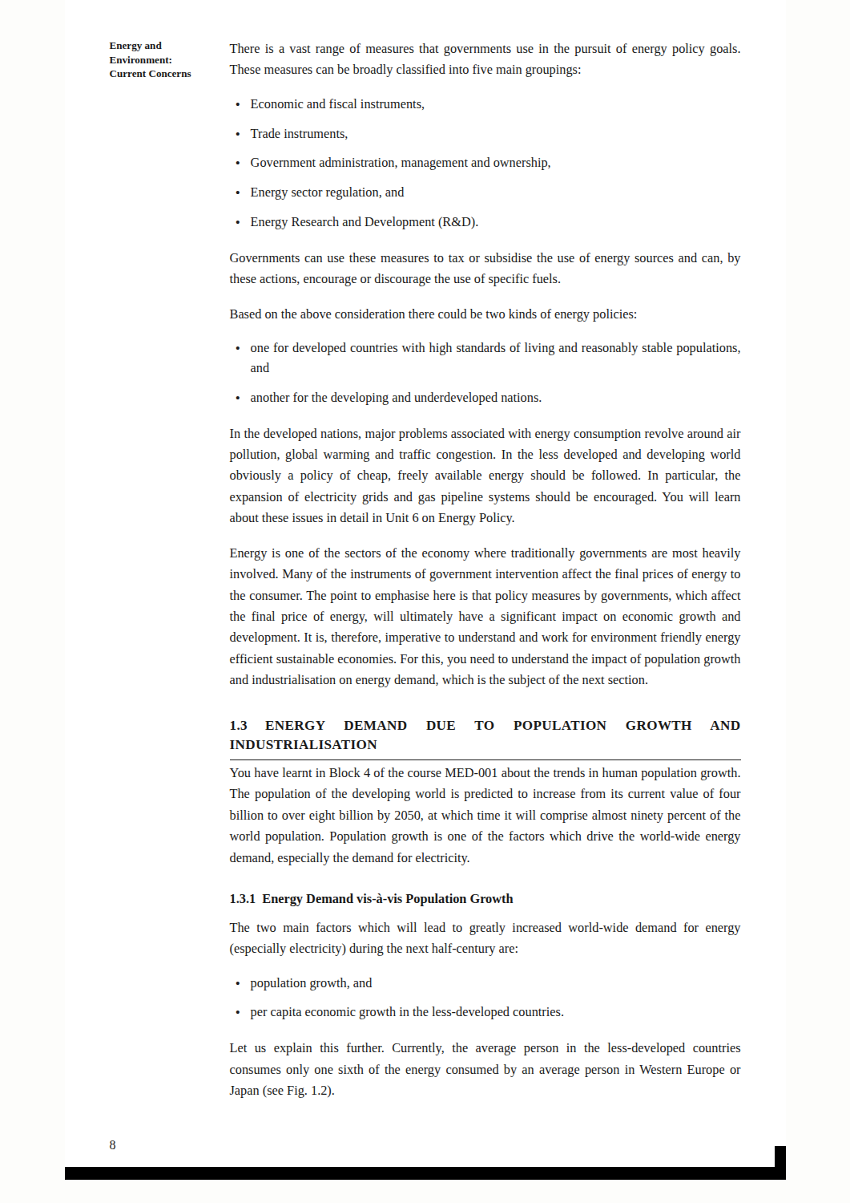Energy and Environment:
Current Concerns
There is a vast range of measures that governments use in the pursuit of energy policy goals. These measures can be broadly classified into five main groupings:
Economic and fiscal instruments,
Trade instruments,
Government administration, management and ownership,
Energy sector regulation, and
Energy Research and Development (R&D).
Governments can use these measures to tax or subsidise the use of energy sources and can, by these actions, encourage or discourage the use of specific fuels.
Based on the above consideration there could be two kinds of energy policies:
one for developed countries with high standards of living and reasonably stable populations, and
another for the developing and underdeveloped nations.
In the developed nations, major problems associated with energy consumption revolve around air pollution, global warming and traffic congestion. In the less developed and developing world obviously a policy of cheap, freely available energy should be followed. In particular, the expansion of electricity grids and gas pipeline systems should be encouraged. You will learn about these issues in detail in Unit 6 on Energy Policy.
Energy is one of the sectors of the economy where traditionally governments are most heavily involved. Many of the instruments of government intervention affect the final prices of energy to the consumer. The point to emphasise here is that policy measures by governments, which affect the final price of energy, will ultimately have a significant impact on economic growth and development. It is, therefore, imperative to understand and work for environment friendly energy efficient sustainable economies. For this, you need to understand the impact of population growth and industrialisation on energy demand, which is the subject of the next section.
1.3 ENERGY DEMAND DUE TO POPULATION GROWTH AND INDUSTRIALISATION
You have learnt in Block 4 of the course MED-001 about the trends in human population growth. The population of the developing world is predicted to increase from its current value of four billion to over eight billion by 2050, at which time it will comprise almost ninety percent of the world population. Population growth is one of the factors which drive the world-wide energy demand, especially the demand for electricity.
1.3.1 Energy Demand vis-à-vis Population Growth
The two main factors which will lead to greatly increased world-wide demand for energy (especially electricity) during the next half-century are:
population growth, and
per capita economic growth in the less-developed countries.
Let us explain this further. Currently, the average person in the less-developed countries consumes only one sixth of the energy consumed by an average person in Western Europe or Japan (see Fig. 1.2).
8